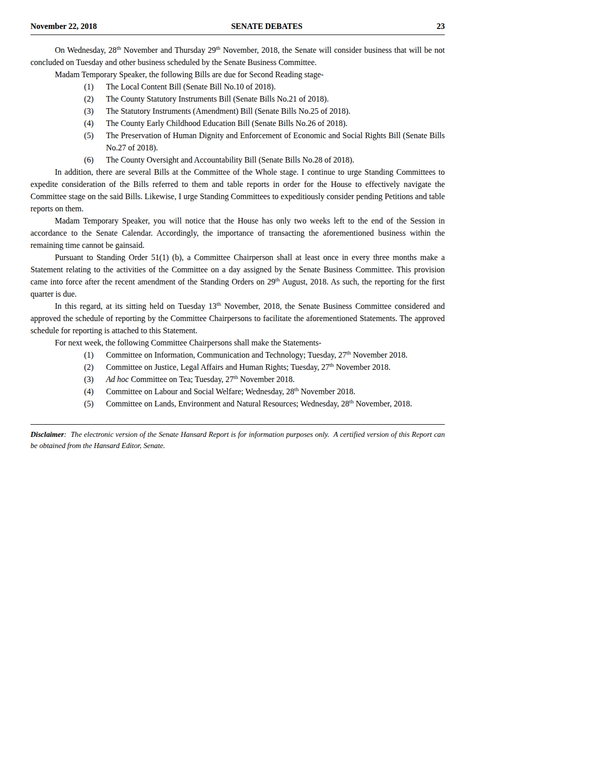November 22, 2018 SENATE DEBATES 23
On Wednesday, 28th November and Thursday 29th November, 2018, the Senate will consider business that will be not concluded on Tuesday and other business scheduled by the Senate Business Committee.
Madam Temporary Speaker, the following Bills are due for Second Reading stage-
(1) The Local Content Bill (Senate Bill No.10 of 2018).
(2) The County Statutory Instruments Bill (Senate Bills No.21 of 2018).
(3) The Statutory Instruments (Amendment) Bill (Senate Bills No.25 of 2018).
(4) The County Early Childhood Education Bill (Senate Bills No.26 of 2018).
(5) The Preservation of Human Dignity and Enforcement of Economic and Social Rights Bill (Senate Bills No.27 of 2018).
(6) The County Oversight and Accountability Bill (Senate Bills No.28 of 2018).
In addition, there are several Bills at the Committee of the Whole stage. I continue to urge Standing Committees to expedite consideration of the Bills referred to them and table reports in order for the House to effectively navigate the Committee stage on the said Bills. Likewise, I urge Standing Committees to expeditiously consider pending Petitions and table reports on them.
Madam Temporary Speaker, you will notice that the House has only two weeks left to the end of the Session in accordance to the Senate Calendar. Accordingly, the importance of transacting the aforementioned business within the remaining time cannot be gainsaid.
Pursuant to Standing Order 51(1) (b), a Committee Chairperson shall at least once in every three months make a Statement relating to the activities of the Committee on a day assigned by the Senate Business Committee. This provision came into force after the recent amendment of the Standing Orders on 29th August, 2018. As such, the reporting for the first quarter is due.
In this regard, at its sitting held on Tuesday 13th November, 2018, the Senate Business Committee considered and approved the schedule of reporting by the Committee Chairpersons to facilitate the aforementioned Statements. The approved schedule for reporting is attached to this Statement.
For next week, the following Committee Chairpersons shall make the Statements-
(1) Committee on Information, Communication and Technology; Tuesday, 27th November 2018.
(2) Committee on Justice, Legal Affairs and Human Rights; Tuesday, 27th November 2018.
(3) Ad hoc Committee on Tea; Tuesday, 27th November 2018.
(4) Committee on Labour and Social Welfare; Wednesday, 28th November 2018.
(5) Committee on Lands, Environment and Natural Resources; Wednesday, 28th November, 2018.
Disclaimer: The electronic version of the Senate Hansard Report is for information purposes only. A certified version of this Report can be obtained from the Hansard Editor, Senate.